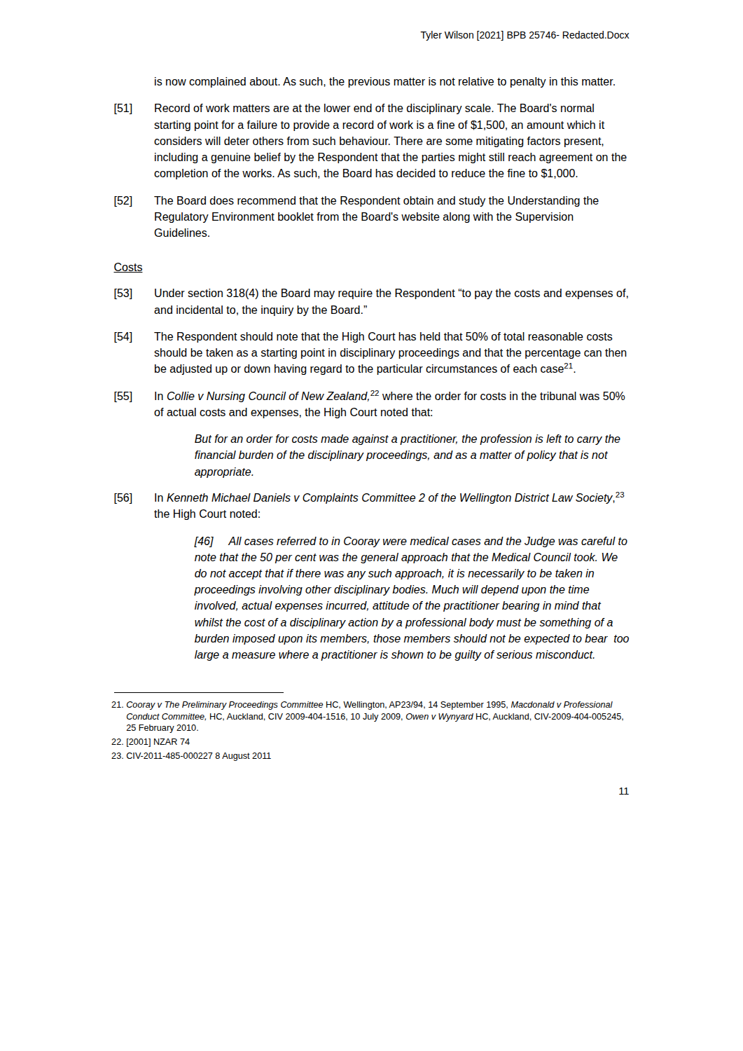Tyler Wilson [2021] BPB 25746- Redacted.Docx
is now complained about. As such, the previous matter is not relative to penalty in this matter.
[51]
Record of work matters are at the lower end of the disciplinary scale. The Board's normal starting point for a failure to provide a record of work is a fine of $1,500, an amount which it considers will deter others from such behaviour. There are some mitigating factors present, including a genuine belief by the Respondent that the parties might still reach agreement on the completion of the works. As such, the Board has decided to reduce the fine to $1,000.
[52]
The Board does recommend that the Respondent obtain and study the Understanding the Regulatory Environment booklet from the Board's website along with the Supervision Guidelines.
Costs
[53]
Under section 318(4) the Board may require the Respondent “to pay the costs and expenses of, and incidental to, the inquiry by the Board.”
[54]
The Respondent should note that the High Court has held that 50% of total reasonable costs should be taken as a starting point in disciplinary proceedings and that the percentage can then be adjusted up or down having regard to the particular circumstances of each case21.
[55]
In Collie v Nursing Council of New Zealand,22 where the order for costs in the tribunal was 50% of actual costs and expenses, the High Court noted that:
But for an order for costs made against a practitioner, the profession is left to carry the financial burden of the disciplinary proceedings, and as a matter of policy that is not appropriate.
[56]
In Kenneth Michael Daniels v Complaints Committee 2 of the Wellington District Law Society,23 the High Court noted:
[46] All cases referred to in Cooray were medical cases and the Judge was careful to note that the 50 per cent was the general approach that the Medical Council took. We do not accept that if there was any such approach, it is necessarily to be taken in proceedings involving other disciplinary bodies. Much will depend upon the time involved, actual expenses incurred, attitude of the practitioner bearing in mind that whilst the cost of a disciplinary action by a professional body must be something of a burden imposed upon its members, those members should not be expected to bear too large a measure where a practitioner is shown to be guilty of serious misconduct.
Cooray v The Preliminary Proceedings Committee HC, Wellington, AP23/94, 14 September 1995, Macdonald v Professional Conduct Committee, HC, Auckland, CIV 2009-404-1516, 10 July 2009, Owen v Wynyard HC, Auckland, CIV-2009-404-005245, 25 February 2010.
[2001] NZAR 74
CIV-2011-485-000227 8 August 2011
11